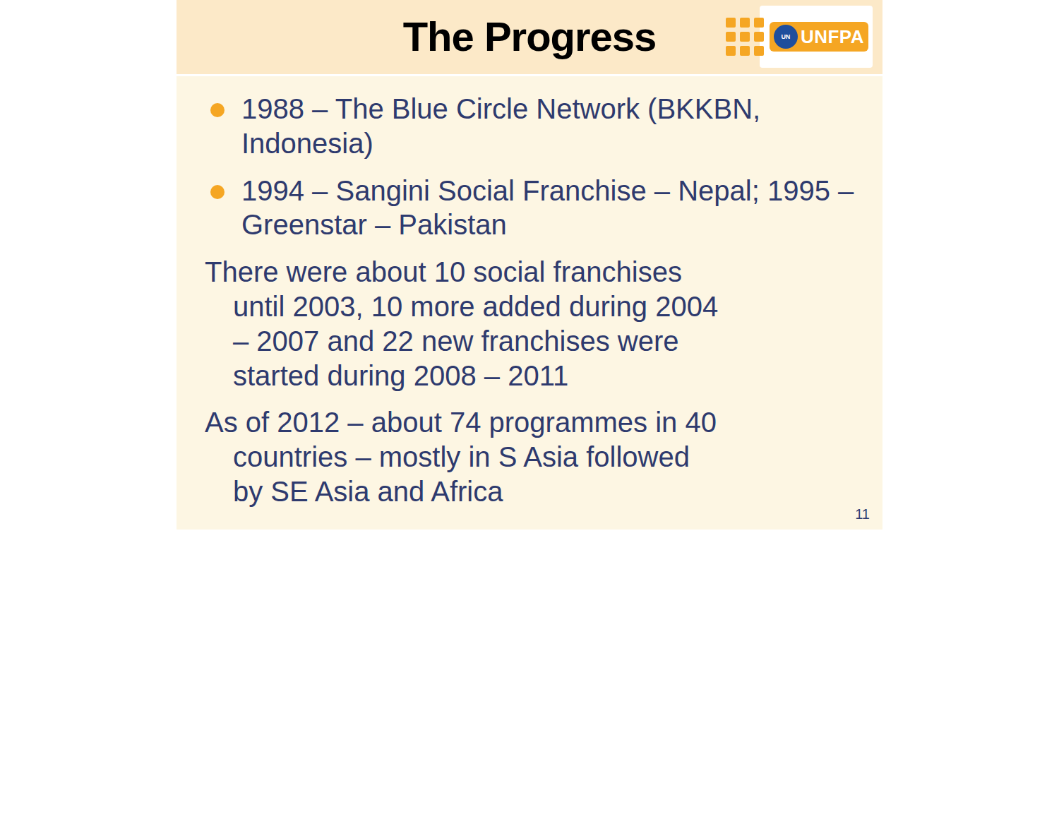The Progress
UN
UNFPA
1988 – The Blue Circle Network (BKKBN, Indonesia)
1994 – Sangini Social Franchise – Nepal; 1995 – Greenstar – Pakistan
There were about 10 social franchises until 2003, 10 more added during 2004 – 2007 and 22 new franchises were started during 2008 – 2011
As of 2012 – about 74 programmes in 40 countries – mostly in S Asia followed by SE Asia and Africa
11